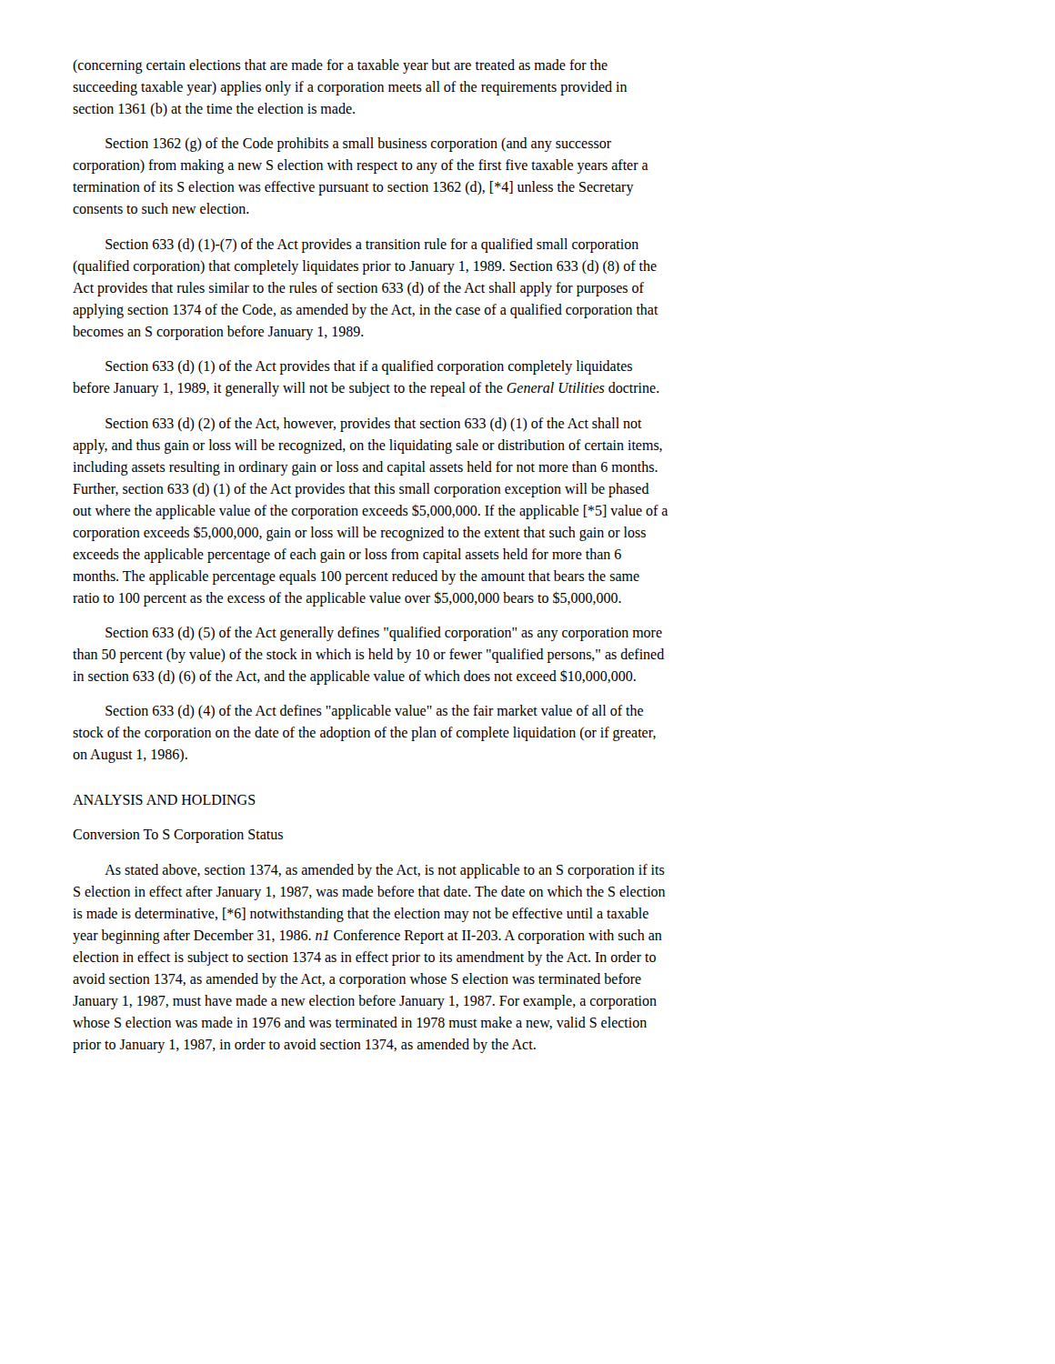(concerning certain elections that are made for a taxable year but are treated as made for the succeeding taxable year) applies only if a corporation meets all of the requirements provided in section 1361 (b) at the time the election is made.
Section 1362 (g) of the Code prohibits a small business corporation (and any successor corporation) from making a new S election with respect to any of the first five taxable years after a termination of its S election was effective pursuant to section 1362 (d), [*4] unless the Secretary consents to such new election.
Section 633 (d) (1)-(7) of the Act provides a transition rule for a qualified small corporation (qualified corporation) that completely liquidates prior to January 1, 1989. Section 633 (d) (8) of the Act provides that rules similar to the rules of section 633 (d) of the Act shall apply for purposes of applying section 1374 of the Code, as amended by the Act, in the case of a qualified corporation that becomes an S corporation before January 1, 1989.
Section 633 (d) (1) of the Act provides that if a qualified corporation completely liquidates before January 1, 1989, it generally will not be subject to the repeal of the General Utilities doctrine.
Section 633 (d) (2) of the Act, however, provides that section 633 (d) (1) of the Act shall not apply, and thus gain or loss will be recognized, on the liquidating sale or distribution of certain items, including assets resulting in ordinary gain or loss and capital assets held for not more than 6 months. Further, section 633 (d) (1) of the Act provides that this small corporation exception will be phased out where the applicable value of the corporation exceeds $5,000,000. If the applicable [*5] value of a corporation exceeds $5,000,000, gain or loss will be recognized to the extent that such gain or loss exceeds the applicable percentage of each gain or loss from capital assets held for more than 6 months. The applicable percentage equals 100 percent reduced by the amount that bears the same ratio to 100 percent as the excess of the applicable value over $5,000,000 bears to $5,000,000.
Section 633 (d) (5) of the Act generally defines "qualified corporation" as any corporation more than 50 percent (by value) of the stock in which is held by 10 or fewer "qualified persons," as defined in section 633 (d) (6) of the Act, and the applicable value of which does not exceed $10,000,000.
Section 633 (d) (4) of the Act defines "applicable value" as the fair market value of all of the stock of the corporation on the date of the adoption of the plan of complete liquidation (or if greater, on August 1, 1986).
ANALYSIS AND HOLDINGS
Conversion To S Corporation Status
As stated above, section 1374, as amended by the Act, is not applicable to an S corporation if its S election in effect after January 1, 1987, was made before that date. The date on which the S election is made is determinative, [*6] notwithstanding that the election may not be effective until a taxable year beginning after December 31, 1986. n1 Conference Report at II-203. A corporation with such an election in effect is subject to section 1374 as in effect prior to its amendment by the Act. In order to avoid section 1374, as amended by the Act, a corporation whose S election was terminated before January 1, 1987, must have made a new election before January 1, 1987. For example, a corporation whose S election was made in 1976 and was terminated in 1978 must make a new, valid S election prior to January 1, 1987, in order to avoid section 1374, as amended by the Act.